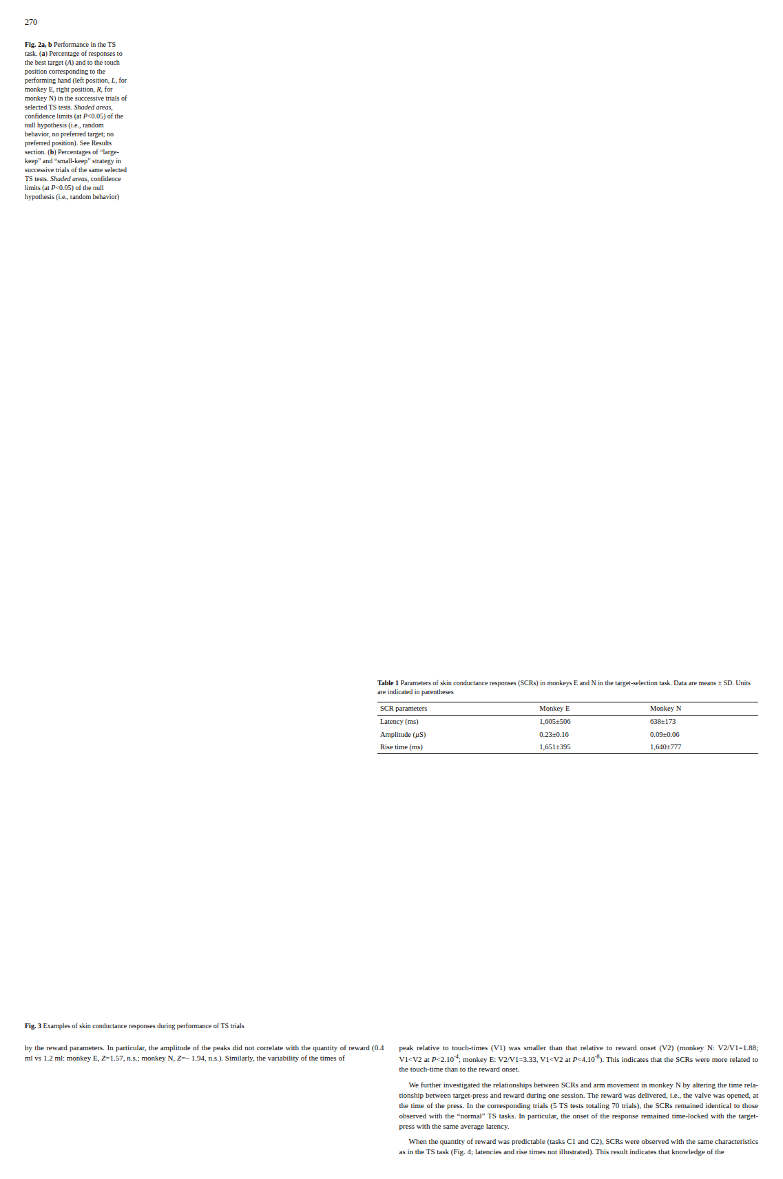270
Fig. 2a, b Performance in the TS task. (a) Percentage of responses to the best target (A) and to the touch position corresponding to the performing hand (left position, L, for monkey E, right position, R, for monkey N) in the successive trials of selected TS tests. Shaded areas, confidence limits (at P<0.05) of the null hypothesis (i.e., random behavior, no preferred target; no preferred position). See Results section. (b) Percentages of “large-keep” and “small-keep” strategy in successive trials of the same selected TS tests. Shaded areas, confidence limits (at P<0.05) of the null hypothesis (i.e., random behavior)
Fig. 3 Examples of skin conductance responses during performance of TS trials
Table 1 Parameters of skin conductance responses (SCRs) in monkeys E and N in the target-selection task. Data are means ± SD. Units are indicated in parentheses
| SCR parameters | Monkey E | Monkey N |
| --- | --- | --- |
| Latency (ms) | 1,605±506 | 638±173 |
| Amplitude ( µ S) | 0.23±0.16 | 0.09±0.06 |
| Rise time (ms) | 1,651±395 | 1,640±777 |
by the reward parameters. In particular, the amplitude of the peaks did not correlate with the quantity of reward (0.4 ml vs 1.2 ml: monkey E, Z=1.57, n.s.; monkey N, Z=– 1.94, n.s.). Similarly, the variability of the times of
peak relative to touch-times (V1) was smaller than that relative to reward onset (V2) (monkey N: V2/V1=1.88; V1<V2 at P<2.10-4; monkey E: V2/V1=3.33, V1<V2 at P<4.10-8). This indicates that the SCRs were more related to the touch-time than to the reward onset.
We further investigated the relationships between SCRs and arm movement in monkey N by altering the time relationship between target-press and reward during one session. The reward was delivered, i.e., the valve was opened, at the time of the press. In the corresponding trials (5 TS tests totaling 70 trials), the SCRs remained identical to those observed with the “normal” TS tasks. In particular, the onset of the response remained time-locked with the target-press with the same average latency.
When the quantity of reward was predictable (tasks C1 and C2), SCRs were observed with the same characteristics as in the TS task (Fig. 4; latencies and rise times not illustrated). This result indicates that knowledge of the